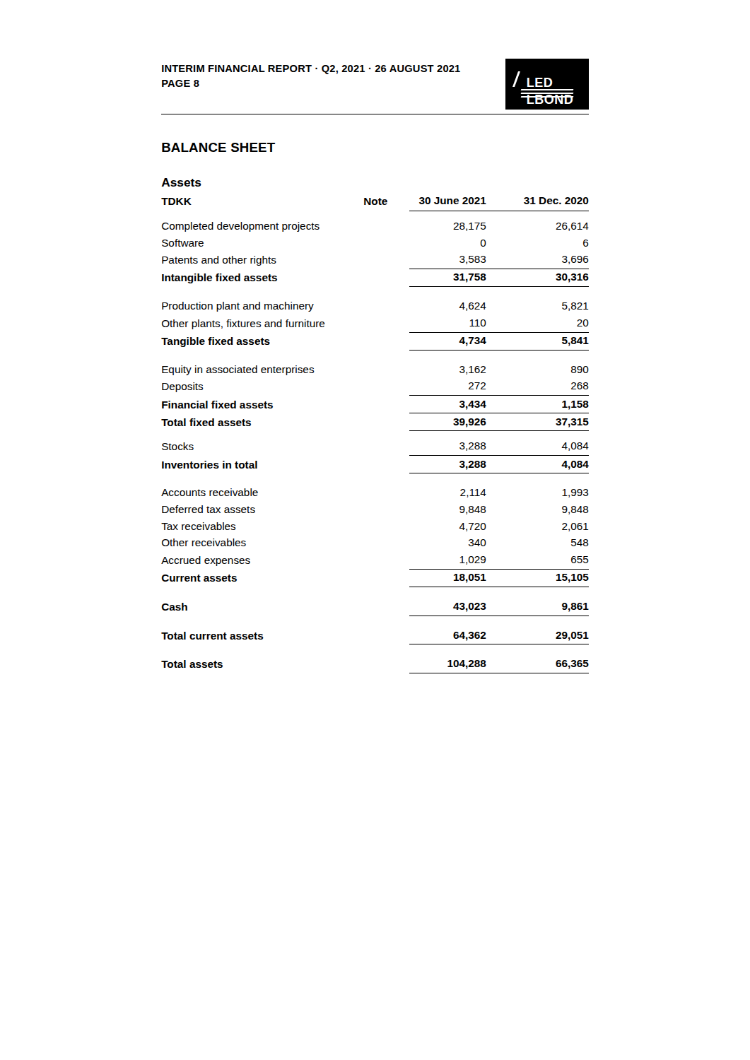INTERIM FINANCIAL REPORT · Q2, 2021 · 26 AUGUST 2021
PAGE 8
LED LBOND
BALANCE SHEET
Assets
| TDKK | Note | 30 June 2021 | 31 Dec. 2020 |
| --- | --- | --- | --- |
| Completed development projects | | 28,175 | 26,614 |
| Software | | 0 | 6 |
| Patents and other rights | | 3,583 | 3,696 |
| Intangible fixed assets | | 31,758 | 30,316 |
| Production plant and machinery | | 4,624 | 5,821 |
| Other plants, fixtures and furniture | | 110 | 20 |
| Tangible fixed assets | | 4,734 | 5,841 |
| Equity in associated enterprises | | 3,162 | 890 |
| Deposits | | 272 | 268 |
| Financial fixed assets | | 3,434 | 1,158 |
| Total fixed assets | | 39,926 | 37,315 |
| Stocks | | 3,288 | 4,084 |
| Inventories in total | | 3,288 | 4,084 |
| Accounts receivable | | 2,114 | 1,993 |
| Deferred tax assets | | 9,848 | 9,848 |
| Tax receivables | | 4,720 | 2,061 |
| Other receivables | | 340 | 548 |
| Accrued expenses | | 1,029 | 655 |
| Current assets | | 18,051 | 15,105 |
| Cash | | 43,023 | 9,861 |
| Total current assets | | 64,362 | 29,051 |
| Total assets | | 104,288 | 66,365 |